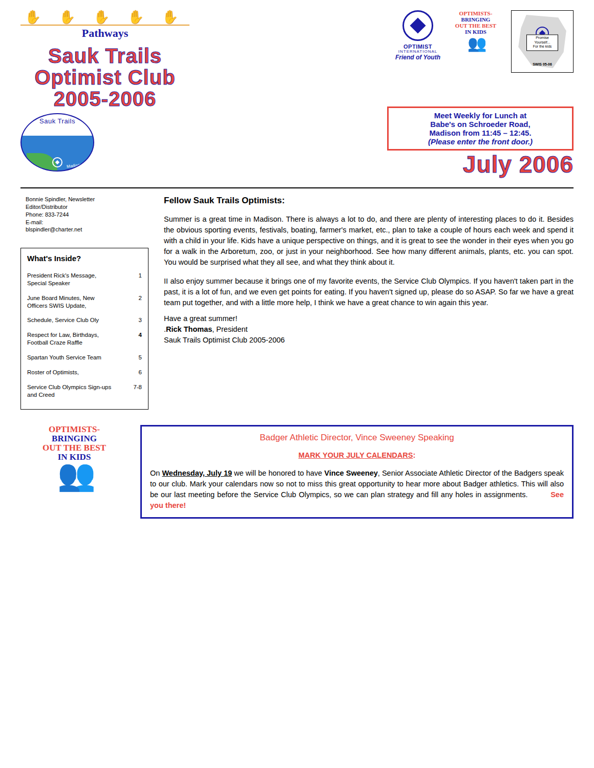✋ ✋ ✋ ✋ ✋
Pathways
Sauk Trails
Optimist Club
2005-2006
OPTIMIST
INTERNATIONAL
Friend of Youth
OPTIMISTS-
BRINGING
OUT THE BEST
IN KIDS
👥
Promise
Yourself...
For the kids
SWIS 05-06
Sauk Trails
Madison, WI
Meet Weekly for Lunch at
Babe's on Schroeder Road,
Madison from 11:45 – 12:45.
(Please enter the front door.)
July 2006
Bonnie Spindler, Newsletter
Editor/Distributor
Phone: 833-7244
E-mail:
blspindler@charter.net
What's Inside?
| President Rick's Message, Special Speaker | 1 |
| June Board Minutes, New Officers SWIS Update, | 2 |
| Schedule, Service Club Oly | 3 |
| Respect for Law, Birthdays, Football Craze Raffle | 4 |
| Spartan Youth Service Team | 5 |
| Roster of Optimists, | 6 |
| Service Club Olympics Sign-ups and Creed | 7-8 |
Fellow Sauk Trails Optimists:
Summer is a great time in Madison. There is always a lot to do, and there are plenty of interesting places to do it. Besides the obvious sporting events, festivals, boating, farmer's market, etc., plan to take a couple of hours each week and spend it with a child in your life. Kids have a unique perspective on things, and it is great to see the wonder in their eyes when you go for a walk in the Arboretum, zoo, or just in your neighborhood. See how many different animals, plants, etc. you can spot. You would be surprised what they all see, and what they think about it.
II also enjoy summer because it brings one of my favorite events, the Service Club Olympics. If you haven't taken part in the past, it is a lot of fun, and we even get points for eating. If you haven't signed up, please do so ASAP. So far we have a great team put together, and with a little more help, I think we have a great chance to win again this year.
Have a great summer!
.Rick Thomas, President
Sauk Trails Optimist Club 2005-2006
OPTIMISTS-
BRINGING
OUT THE BEST
IN KIDS
👥
Badger Athletic Director, Vince Sweeney Speaking
MARK YOUR JULY CALENDARS:
On Wednesday, July 19 we will be honored to have Vince Sweeney, Senior Associate Athletic Director of the Badgers speak to our club. Mark your calendars now so not to miss this great opportunity to hear more about Badger athletics. This will also be our last meeting before the Service Club Olympics, so we can plan strategy and fill any holes in assignments. See you there!